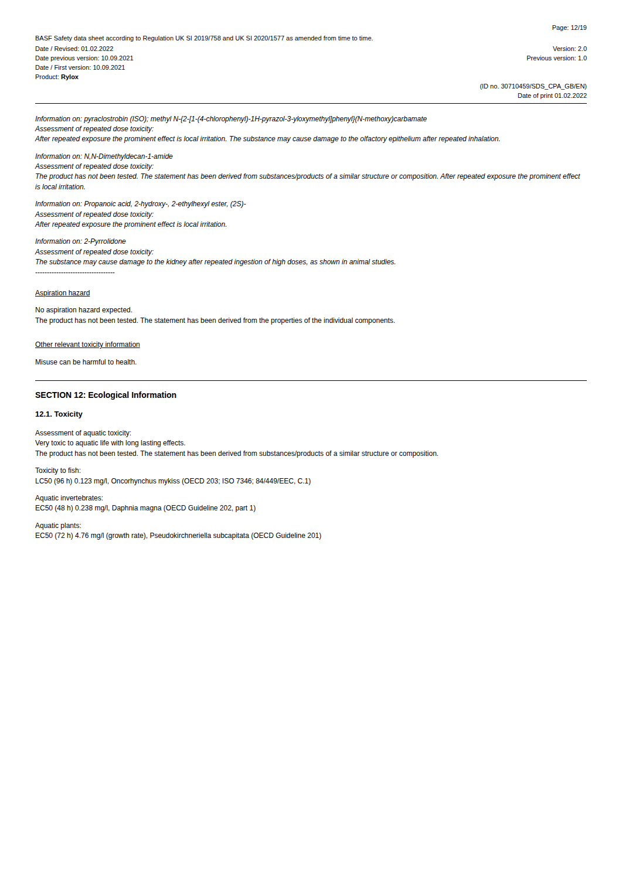Page: 12/19
BASF Safety data sheet according to Regulation UK SI 2019/758 and UK SI 2020/1577 as amended from time to time.
Date / Revised: 01.02.2022 Version: 2.0
Date previous version: 10.09.2021 Previous version: 1.0
Date / First version: 10.09.2021
Product: Rylox
(ID no. 30710459/SDS_CPA_GB/EN)
Date of print 01.02.2022
Information on: pyraclostrobin (ISO); methyl N-{2-[1-(4-chlorophenyl)-1H-pyrazol-3-yloxymethyl]phenyl}(N-methoxy)carbamate
Assessment of repeated dose toxicity:
After repeated exposure the prominent effect is local irritation. The substance may cause damage to the olfactory epithelium after repeated inhalation.
Information on: N,N-Dimethyldecan-1-amide
Assessment of repeated dose toxicity:
The product has not been tested. The statement has been derived from substances/products of a similar structure or composition. After repeated exposure the prominent effect is local irritation.
Information on: Propanoic acid, 2-hydroxy-, 2-ethylhexyl ester, (2S)-
Assessment of repeated dose toxicity:
After repeated exposure the prominent effect is local irritation.
Information on: 2-Pyrrolidone
Assessment of repeated dose toxicity:
The substance may cause damage to the kidney after repeated ingestion of high doses, as shown in animal studies.
----------------------------------
Aspiration hazard
No aspiration hazard expected.
The product has not been tested. The statement has been derived from the properties of the individual components.
Other relevant toxicity information
Misuse can be harmful to health.
SECTION 12: Ecological Information
12.1. Toxicity
Assessment of aquatic toxicity:
Very toxic to aquatic life with long lasting effects.
The product has not been tested. The statement has been derived from substances/products of a similar structure or composition.
Toxicity to fish:
LC50 (96 h) 0.123 mg/l, Oncorhynchus mykiss (OECD 203; ISO 7346; 84/449/EEC, C.1)
Aquatic invertebrates:
EC50 (48 h) 0.238 mg/l, Daphnia magna (OECD Guideline 202, part 1)
Aquatic plants:
EC50 (72 h) 4.76 mg/l (growth rate), Pseudokirchneriella subcapitata (OECD Guideline 201)